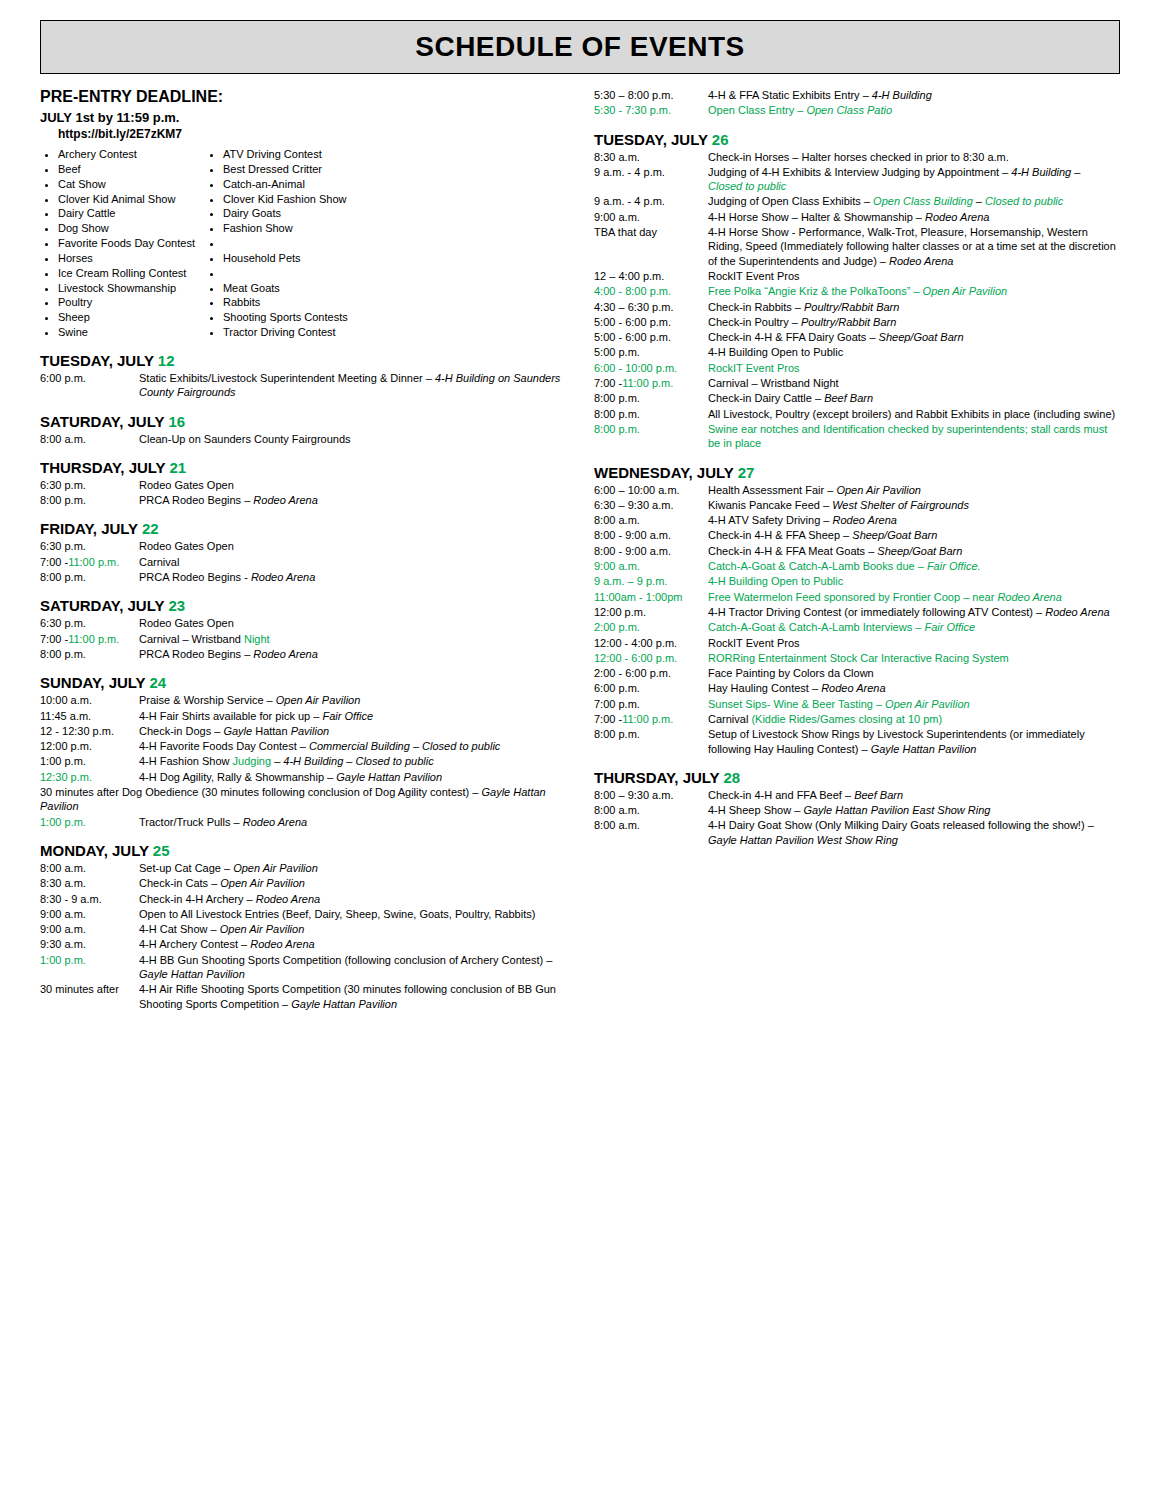SCHEDULE OF EVENTS
PRE-ENTRY DEADLINE:
JULY 1st by 11:59 p.m.
https://bit.ly/2E7zKM7
Archery Contest
Beef
Cat Show
Clover Kid Animal Show
Dairy Cattle
Dog Show
Favorite Foods Day Contest
Horses
Ice Cream Rolling Contest
Livestock Showmanship
Poultry
Sheep
Swine
ATV Driving Contest
Best Dressed Critter
Catch-an-Animal
Clover Kid Fashion Show
Dairy Goats
Fashion Show
Household Pets
Meat Goats
Rabbits
Shooting Sports Contests
Tractor Driving Contest
TUESDAY, JULY 12
| 6:00 p.m. | Static Exhibits/Livestock Superintendent Meeting & Dinner – 4-H Building on Saunders County Fairgrounds |
SATURDAY, JULY 16
| 8:00 a.m. | Clean-Up on Saunders County Fairgrounds |
THURSDAY, JULY 21
| 6:30 p.m. | Rodeo Gates Open |
| 8:00 p.m. | PRCA Rodeo Begins – Rodeo Arena |
FRIDAY, JULY 22
| 6:30 p.m. | Rodeo Gates Open |
| 7:00 - 11:00 p.m. | Carnival |
| 8:00 p.m. | PRCA Rodeo Begins - Rodeo Arena |
SATURDAY, JULY 23
| 6:30 p.m. | Rodeo Gates Open |
| 7:00 - 11:00 p.m. | Carnival – Wristband Night |
| 8:00 p.m. | PRCA Rodeo Begins – Rodeo Arena |
SUNDAY, JULY 24
| 10:00 a.m. | Praise & Worship Service – Open Air Pavilion |
| 11:45 a.m. | 4-H Fair Shirts available for pick up – Fair Office |
| 12 - 12:30 p.m. | Check-in Dogs – Gayle Hattan Pavilion |
| 12:00 p.m. | 4-H Favorite Foods Day Contest – Commercial Building – Closed to public |
| 1:00 p.m. | 4-H Fashion Show Judging – 4-H Building – Closed to public |
| 12:30 p.m. | 4-H Dog Agility, Rally & Showmanship – Gayle Hattan Pavilion |
| 30 minutes after Dog Obedience (30 minutes following conclusion of Dog Agility contest) – Gayle Hattan Pavilion |
| 1:00 p.m. | Tractor/Truck Pulls – Rodeo Arena |
MONDAY, JULY 25
| 8:00 a.m. | Set-up Cat Cage – Open Air Pavilion |
| 8:30 a.m. | Check-in Cats – Open Air Pavilion |
| 8:30 - 9 a.m. | Check-in 4-H Archery – Rodeo Arena |
| 9:00 a.m. | Open to All Livestock Entries (Beef, Dairy, Sheep, Swine, Goats, Poultry, Rabbits) |
| 9:00 a.m. | 4-H Cat Show – Open Air Pavilion |
| 9:30 a.m. | 4-H Archery Contest – Rodeo Arena |
| 1:00 p.m. | 4-H BB Gun Shooting Sports Competition (following conclusion of Archery Contest) – Gayle Hattan Pavilion |
| 30 minutes after | 4-H Air Rifle Shooting Sports Competition (30 minutes following conclusion of BB Gun Shooting Sports Competition – Gayle Hattan Pavilion |
| 5:30 – 8:00 p.m. | 4-H & FFA Static Exhibits Entry – 4-H Building |
| 5:30 - 7:30 p.m. | Open Class Entry – Open Class Patio |
TUESDAY, JULY 26
| 8:30 a.m. | Check-in Horses – Halter horses checked in prior to 8:30 a.m. |
| 9 a.m. - 4 p.m. | Judging of 4-H Exhibits & Interview Judging by Appointment – 4-H Building – Closed to public |
| 9 a.m. - 4 p.m. | Judging of Open Class Exhibits – Open Class Building – Closed to public |
| 9:00 a.m. | 4-H Horse Show – Halter & Showmanship – Rodeo Arena |
| TBA that day | 4-H Horse Show - Performance, Walk-Trot, Pleasure, Horsemanship, Western Riding, Speed (Immediately following halter classes or at a time set at the discretion of the Superintendents and Judge) – Rodeo Arena |
| 12 – 4:00 p.m. | RockIT Event Pros |
| 4:00 - 8:00 p.m. | Free Polka “Angie Kriz & the PolkaToons” – Open Air Pavilion |
| 4:30 – 6:30 p.m. | Check-in Rabbits – Poultry/Rabbit Barn |
| 5:00 - 6:00 p.m. | Check-in Poultry – Poultry/Rabbit Barn |
| 5:00 - 6:00 p.m. | Check-in 4-H & FFA Dairy Goats – Sheep/Goat Barn |
| 5:00 p.m. | 4-H Building Open to Public |
| 6:00 - 10:00 p.m. | RockIT Event Pros |
| 7:00 - 11:00 p.m. | Carnival – Wristband Night |
| 8:00 p.m. | Check-in Dairy Cattle – Beef Barn |
| 8:00 p.m. | All Livestock, Poultry (except broilers) and Rabbit Exhibits in place (including swine) |
| 8:00 p.m. | Swine ear notches and Identification checked by superintendents; stall cards must be in place |
WEDNESDAY, JULY 27
| 6:00 – 10:00 a.m. | Health Assessment Fair – Open Air Pavilion |
| 6:30 – 9:30 a.m. | Kiwanis Pancake Feed – West Shelter of Fairgrounds |
| 8:00 a.m. | 4-H ATV Safety Driving – Rodeo Arena |
| 8:00 - 9:00 a.m. | Check-in 4-H & FFA Sheep – Sheep/Goat Barn |
| 8:00 - 9:00 a.m. | Check-in 4-H & FFA Meat Goats – Sheep/Goat Barn |
| 9:00 a.m. | Catch-A-Goat & Catch-A-Lamb Books due – Fair Office. |
| 9 a.m. – 9 p.m. | 4-H Building Open to Public |
| 11:00am - 1:00pm | Free Watermelon Feed sponsored by Frontier Coop – near Rodeo Arena |
| 12:00 p.m. | 4-H Tractor Driving Contest (or immediately following ATV Contest) – Rodeo Arena |
| 2:00 p.m. | Catch-A-Goat & Catch-A-Lamb Interviews – Fair Office |
| 12:00 - 4:00 p.m. | RockIT Event Pros |
| 12:00 - 6:00 p.m. | RORRing Entertainment Stock Car Interactive Racing System |
| 2:00 - 6:00 p.m. | Face Painting by Colors da Clown |
| 6:00 p.m. | Hay Hauling Contest – Rodeo Arena |
| 7:00 p.m. | Sunset Sips- Wine & Beer Tasting – Open Air Pavilion |
| 7:00 - 11:00 p.m. | Carnival (Kiddie Rides/Games closing at 10 pm) |
| 8:00 p.m. | Setup of Livestock Show Rings by Livestock Superintendents (or immediately following Hay Hauling Contest) – Gayle Hattan Pavilion |
THURSDAY, JULY 28
| 8:00 – 9:30 a.m. | Check-in 4-H and FFA Beef – Beef Barn |
| 8:00 a.m. | 4-H Sheep Show – Gayle Hattan Pavilion East Show Ring |
| 8:00 a.m. | 4-H Dairy Goat Show (Only Milking Dairy Goats released following the show!) – Gayle Hattan Pavilion West Show Ring |